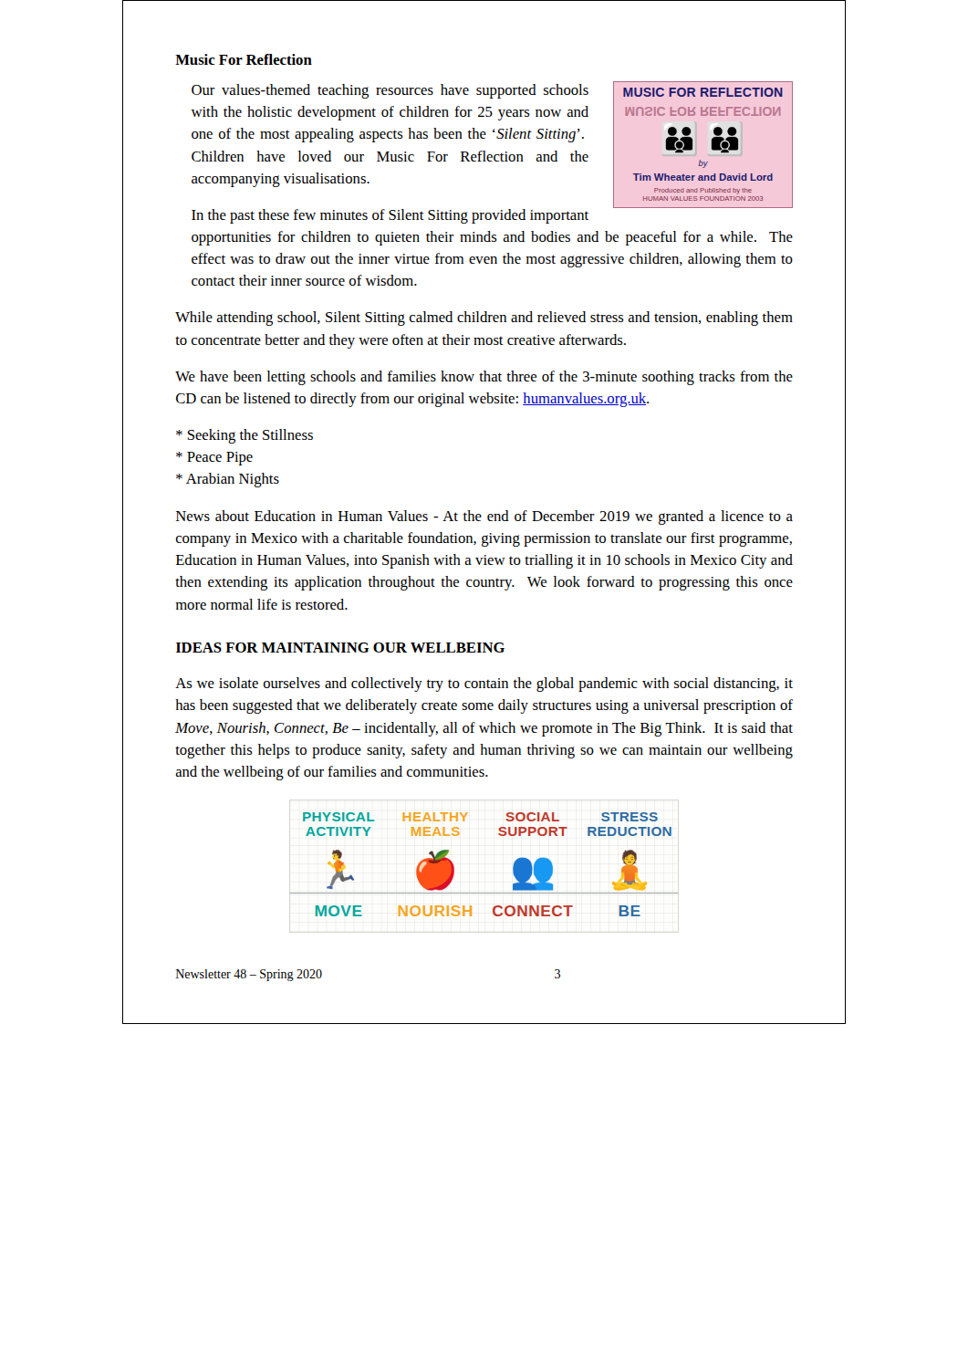Music For Reflection
MUSIC FOR REFLECTION MUSIC FOR REFLECTION 👪 👪 by Tim Wheater and David Lord Produced and Published by the
HUMAN VALUES FOUNDATION 2003
Our values-themed teaching resources have supported schools with the holistic development of children for 25 years now and one of the most appealing aspects has been the ‘Silent Sitting’. Children have loved our Music For Reflection and the accompanying visualisations.
In the past these few minutes of Silent Sitting provided important opportunities for children to quieten their minds and bodies and be peaceful for a while. The effect was to draw out the inner virtue from even the most aggressive children, allowing them to contact their inner source of wisdom.
While attending school, Silent Sitting calmed children and relieved stress and tension, enabling them to concentrate better and they were often at their most creative afterwards.
We have been letting schools and families know that three of the 3-minute soothing tracks from the CD can be listened to directly from our original website: humanvalues.org.uk.
* Seeking the Stillness
* Peace Pipe
* Arabian Nights
News about Education in Human Values - At the end of December 2019 we granted a licence to a company in Mexico with a charitable foundation, giving permission to translate our first programme, Education in Human Values, into Spanish with a view to trialling it in 10 schools in Mexico City and then extending its application throughout the country. We look forward to progressing this once more normal life is restored.
IDEAS FOR MAINTAINING OUR WELLBEING
As we isolate ourselves and collectively try to contain the global pandemic with social distancing, it has been suggested that we deliberately create some daily structures using a universal prescription of Move, Nourish, Connect, Be – incidentally, all of which we promote in The Big Think. It is said that together this helps to produce sanity, safety and human thriving so we can maintain our wellbeing and the wellbeing of our families and communities.
| PHYSICAL ACTIVITY | HEALTHY MEALS | SOCIAL SUPPORT | STRESS REDUCTION |
| 🏃 | 🍎 | 👥 | 🧘 |
| MOVE | NOURISH | CONNECT | BE |
Newsletter 48 – Spring 2020
3